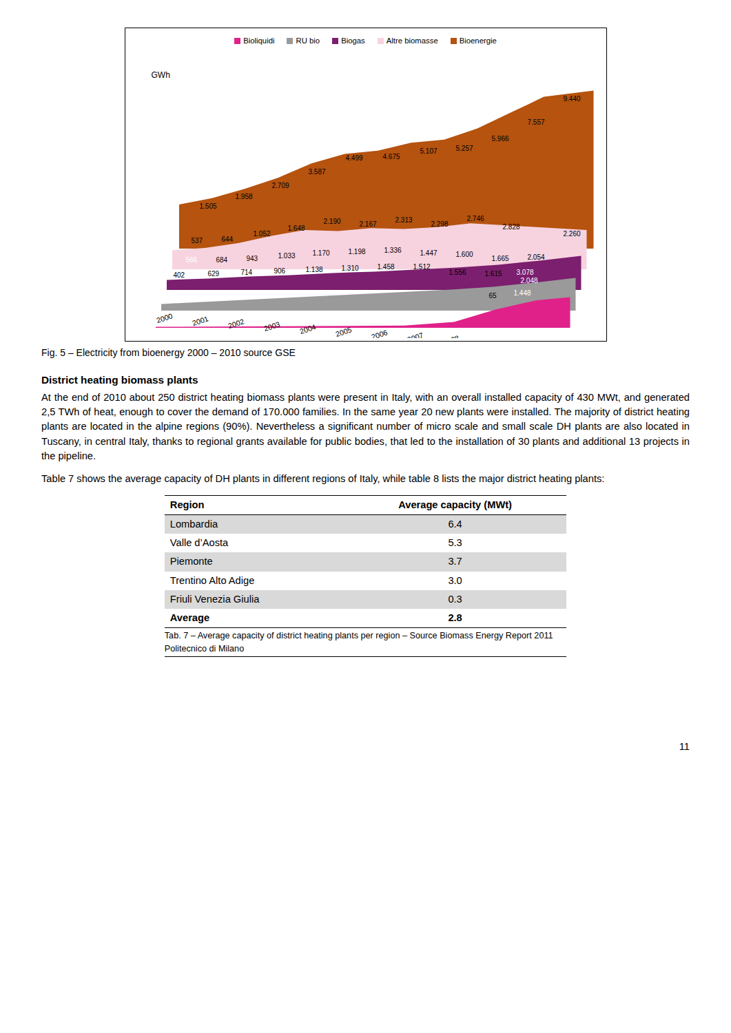Bioliquidi RU bio Biogas Altre biomasse Bioenergie
GWh
1.505 1.958 2.709 3.587 4.499 4.675 5.107 5.257 5.966 7.557 9.440 537 644 1.052 1.648 2.190 2.167 2.313 2.298 2.746 2.828 2.260 566 684 943 1.033 1.170 1.198 1.336 1.447 1.600 1.665 2.054 402 629 714 906 1.138 1.310 1.458 1.512 1.556 1.615 2.048 65 1.448 3.078
2000 2001 2002 2003 2004 2005 2006 2007 2008 2009 2010
Fig. 5 – Electricity from bioenergy 2000 – 2010 source GSE
District heating biomass plants
At the end of 2010 about 250 district heating biomass plants were present in Italy, with an overall installed capacity of 430 MWt, and generated 2,5 TWh of heat, enough to cover the demand of 170.000 families. In the same year 20 new plants were installed. The majority of district heating plants are located in the alpine regions (90%). Nevertheless a significant number of micro scale and small scale DH plants are also located in Tuscany, in central Italy, thanks to regional grants available for public bodies, that led to the installation of 30 plants and additional 13 projects in the pipeline.
Table 7 shows the average capacity of DH plants in different regions of Italy, while table 8 lists the major district heating plants:
| Region | Average capacity (MWt) |
| --- | --- |
| Lombardia | 6.4 |
| Valle d’Aosta | 5.3 |
| Piemonte | 3.7 |
| Trentino Alto Adige | 3.0 |
| Friuli Venezia Giulia | 0.3 |
| Average | 2.8 |
Tab. 7 – Average capacity of district heating plants per region – Source Biomass Energy Report 2011 Politecnico di Milano
11